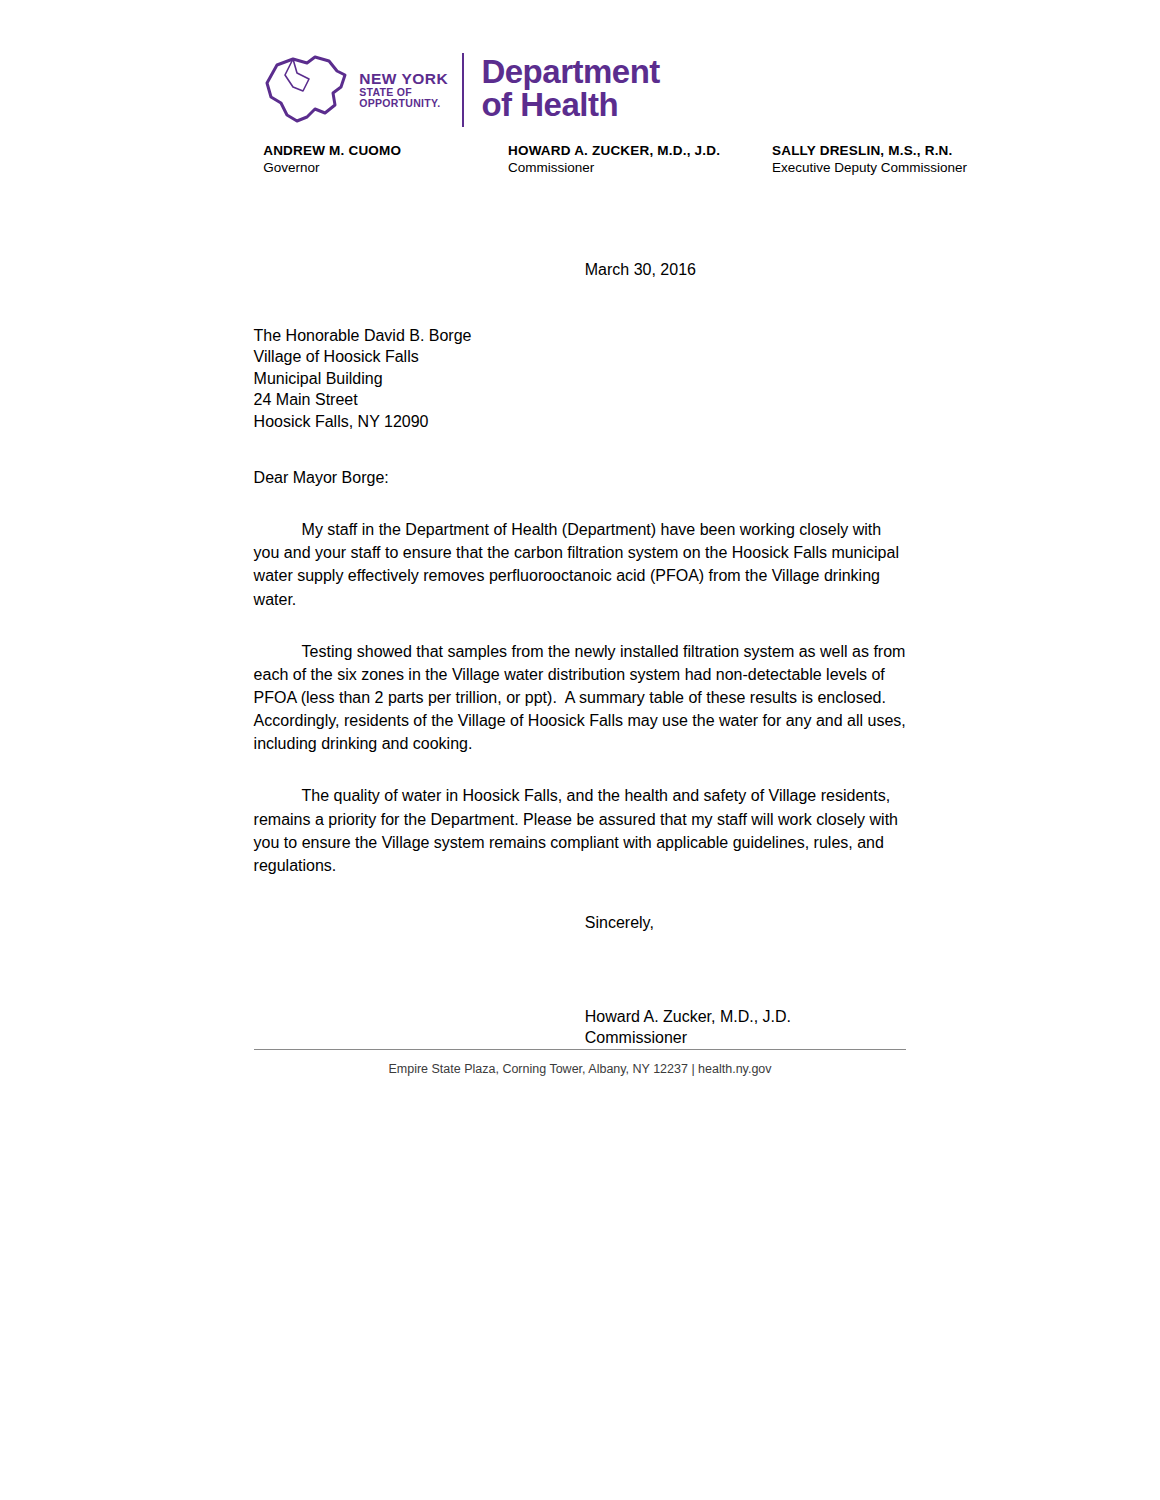NEW YORK
STATE OF
OPPORTUNITY.
Department
of Health
ANDREW M. CUOMO
Governor
HOWARD A. ZUCKER, M.D., J.D.
Commissioner
SALLY DRESLIN, M.S., R.N.
Executive Deputy Commissioner
March 30, 2016
The Honorable David B. Borge
Village of Hoosick Falls
Municipal Building
24 Main Street
Hoosick Falls, NY 12090
Dear Mayor Borge:
My staff in the Department of Health (Department) have been working closely with you and your staff to ensure that the carbon filtration system on the Hoosick Falls municipal water supply effectively removes perfluorooctanoic acid (PFOA) from the Village drinking water.
Testing showed that samples from the newly installed filtration system as well as from each of the six zones in the Village water distribution system had non-detectable levels of PFOA (less than 2 parts per trillion, or ppt). A summary table of these results is enclosed. Accordingly, residents of the Village of Hoosick Falls may use the water for any and all uses, including drinking and cooking.
The quality of water in Hoosick Falls, and the health and safety of Village residents, remains a priority for the Department. Please be assured that my staff will work closely with you to ensure the Village system remains compliant with applicable guidelines, rules, and regulations.
Sincerely,
Howard A. Zucker, M.D., J.D.
Commissioner
Empire State Plaza, Corning Tower, Albany, NY 12237 | health.ny.gov